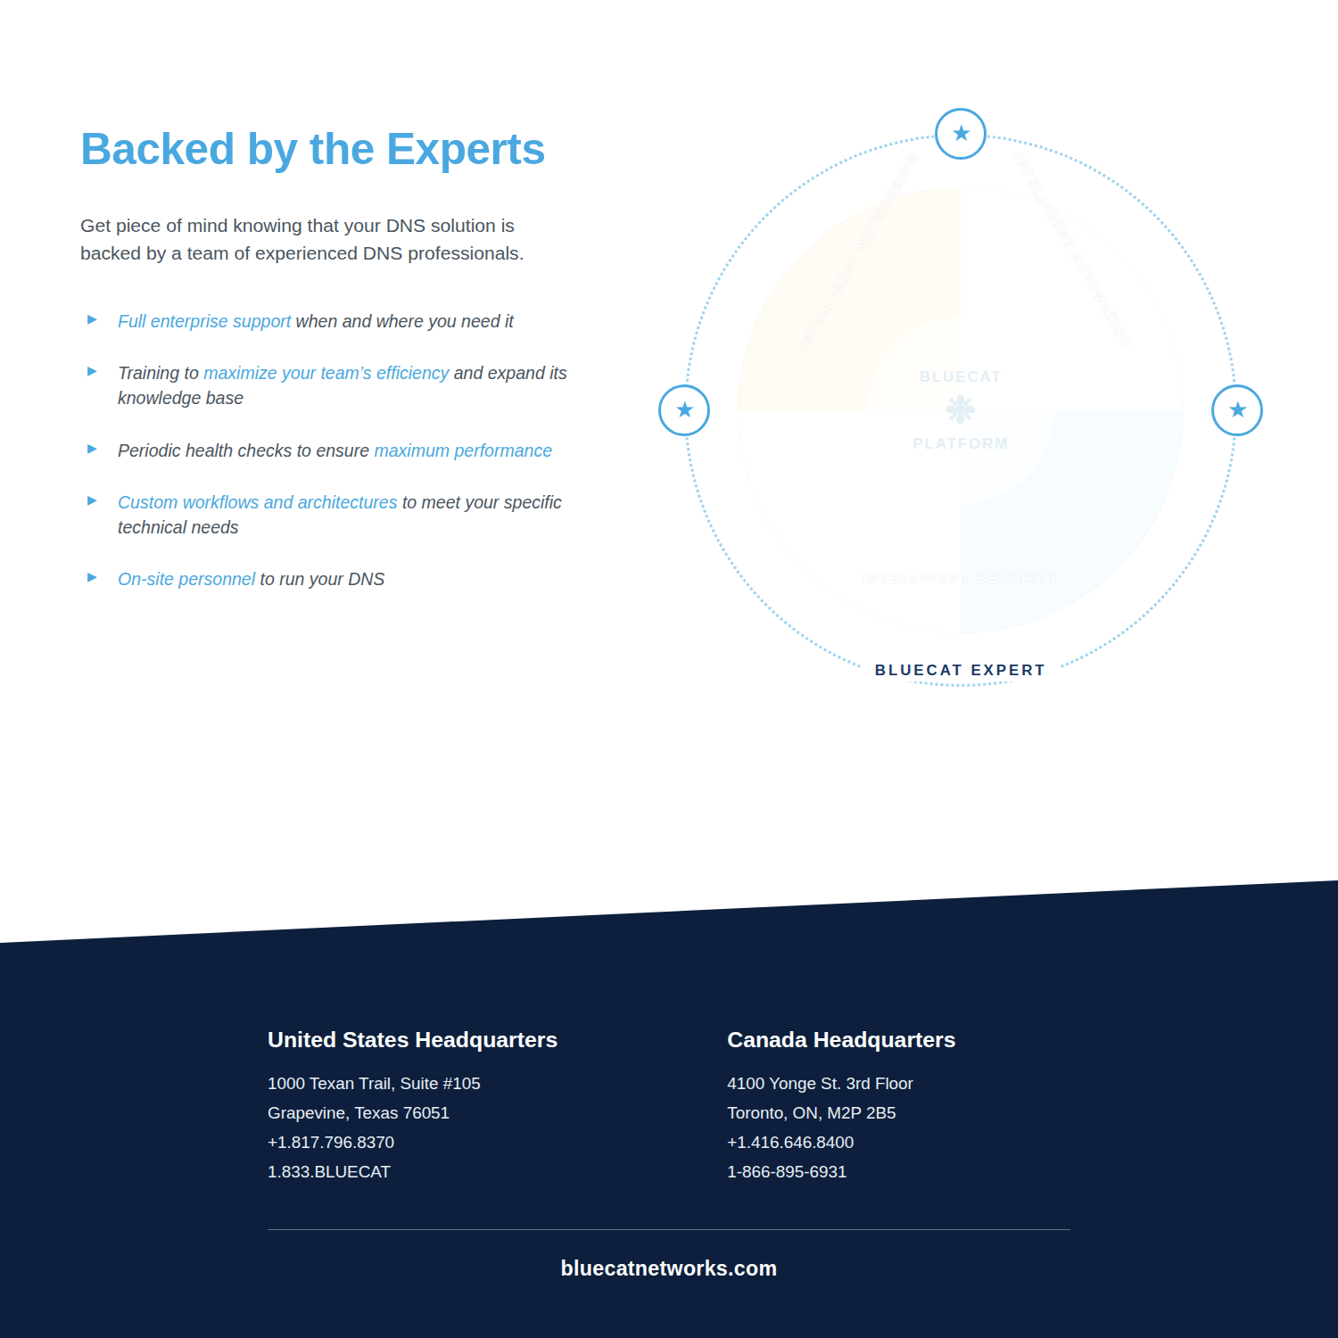Backed by the Experts
Get piece of mind knowing that your DNS solution is backed by a team of experienced DNS professionals.
Full enterprise support when and where you need it
Training to maximize your team’s efficiency and expand its knowledge base
Periodic health checks to ensure maximum performance
Custom workflows and architectures to meet your specific technical needs
On-site personnel to run your DNS
★
★
★
INTELLIGENT NETWORKING INTELLIGENT AUTOMATION INTELLIGENT SECURITY
BLUECAT ❉ PLATFORM
BLUECAT EXPERT
United States Headquarters
1000 Texan Trail, Suite #105
Grapevine, Texas 76051
+1.817.796.8370
1.833.BLUECAT
Canada Headquarters
4100 Yonge St. 3rd Floor
Toronto, ON, M2P 2B5
+1.416.646.8400
1-866-895-6931
bluecatnetworks.com